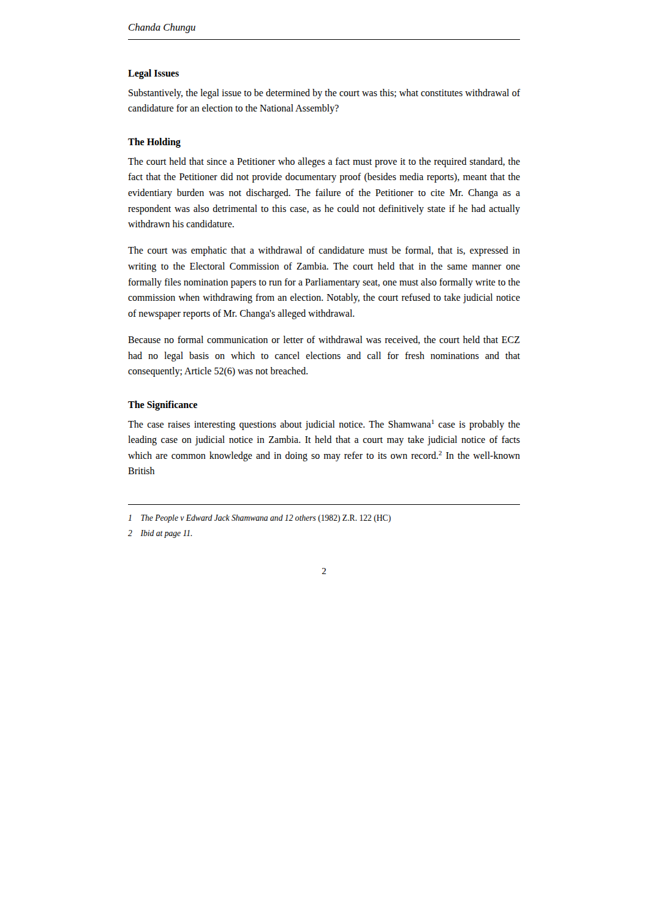Chanda Chungu
Legal Issues
Substantively, the legal issue to be determined by the court was this; what constitutes withdrawal of candidature for an election to the National Assembly?
The Holding
The court held that since a Petitioner who alleges a fact must prove it to the required standard, the fact that the Petitioner did not provide documentary proof (besides media reports), meant that the evidentiary burden was not discharged. The failure of the Petitioner to cite Mr. Changa as a respondent was also detrimental to this case, as he could not definitively state if he had actually withdrawn his candidature.
The court was emphatic that a withdrawal of candidature must be formal, that is, expressed in writing to the Electoral Commission of Zambia. The court held that in the same manner one formally files nomination papers to run for a Parliamentary seat, one must also formally write to the commission when withdrawing from an election. Notably, the court refused to take judicial notice of newspaper reports of Mr. Changa's alleged withdrawal.
Because no formal communication or letter of withdrawal was received, the court held that ECZ had no legal basis on which to cancel elections and call for fresh nominations and that consequently; Article 52(6) was not breached.
The Significance
The case raises interesting questions about judicial notice. The Shamwana1 case is probably the leading case on judicial notice in Zambia. It held that a court may take judicial notice of facts which are common knowledge and in doing so may refer to its own record.2 In the well-known British
1 The People v Edward Jack Shamwana and 12 others (1982) Z.R. 122 (HC)
2 Ibid at page 11.
2